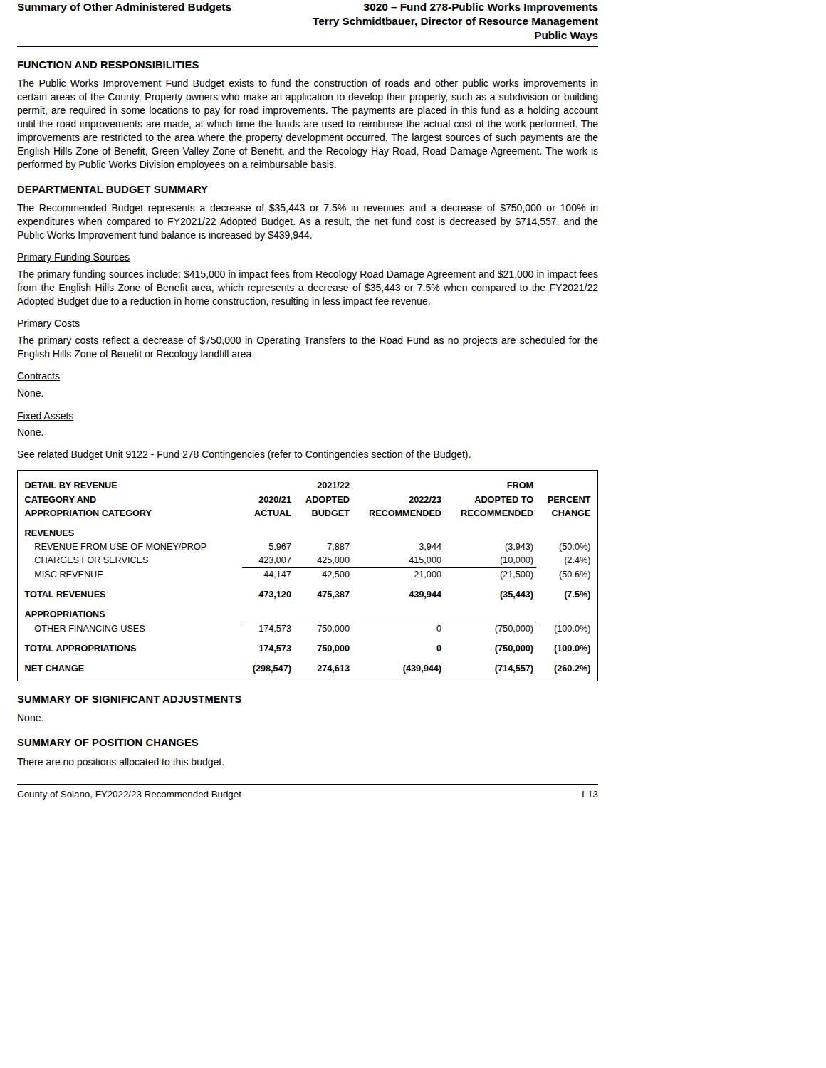Summary of Other Administered Budgets 3020 – Fund 278-Public Works Improvements
Terry Schmidtbauer, Director of Resource Management
Public Ways
FUNCTION AND RESPONSIBILITIES
The Public Works Improvement Fund Budget exists to fund the construction of roads and other public works improvements in certain areas of the County. Property owners who make an application to develop their property, such as a subdivision or building permit, are required in some locations to pay for road improvements. The payments are placed in this fund as a holding account until the road improvements are made, at which time the funds are used to reimburse the actual cost of the work performed. The improvements are restricted to the area where the property development occurred. The largest sources of such payments are the English Hills Zone of Benefit, Green Valley Zone of Benefit, and the Recology Hay Road, Road Damage Agreement. The work is performed by Public Works Division employees on a reimbursable basis.
DEPARTMENTAL BUDGET SUMMARY
The Recommended Budget represents a decrease of $35,443 or 7.5% in revenues and a decrease of $750,000 or 100% in expenditures when compared to FY2021/22 Adopted Budget. As a result, the net fund cost is decreased by $714,557, and the Public Works Improvement fund balance is increased by $439,944.
Primary Funding Sources
The primary funding sources include: $415,000 in impact fees from Recology Road Damage Agreement and $21,000 in impact fees from the English Hills Zone of Benefit area, which represents a decrease of $35,443 or 7.5% when compared to the FY2021/22 Adopted Budget due to a reduction in home construction, resulting in less impact fee revenue.
Primary Costs
The primary costs reflect a decrease of $750,000 in Operating Transfers to the Road Fund as no projects are scheduled for the English Hills Zone of Benefit or Recology landfill area.
Contracts
None.
Fixed Assets
None.
See related Budget Unit 9122 - Fund 278 Contingencies (refer to Contingencies section of the Budget).
| DETAIL BY REVENUE | | 2021/22 | | FROM | |
| --- | --- | --- | --- | --- | --- |
| CATEGORY AND | 2020/21 | ADOPTED | 2022/23 | ADOPTED TO | PERCENT |
| APPROPRIATION CATEGORY | ACTUAL | BUDGET | RECOMMENDED | RECOMMENDED | CHANGE |
| REVENUES | | | | | |
| REVENUE FROM USE OF MONEY/PROP | 5,967 | 7,887 | 3,944 | (3,943) | (50.0%) |
| CHARGES FOR SERVICES | 423,007 | 425,000 | 415,000 | (10,000) | (2.4%) |
| MISC REVENUE | 44,147 | 42,500 | 21,000 | (21,500) | (50.6%) |
| TOTAL REVENUES | 473,120 | 475,387 | 439,944 | (35,443) | (7.5%) |
| APPROPRIATIONS | | | | | |
| OTHER FINANCING USES | 174,573 | 750,000 | 0 | (750,000) | (100.0%) |
| TOTAL APPROPRIATIONS | 174,573 | 750,000 | 0 | (750,000) | (100.0%) |
| NET CHANGE | (298,547) | 274,613 | (439,944) | (714,557) | (260.2%) |
SUMMARY OF SIGNIFICANT ADJUSTMENTS
None.
SUMMARY OF POSITION CHANGES
There are no positions allocated to this budget.
County of Solano, FY2022/23 Recommended Budget I-13